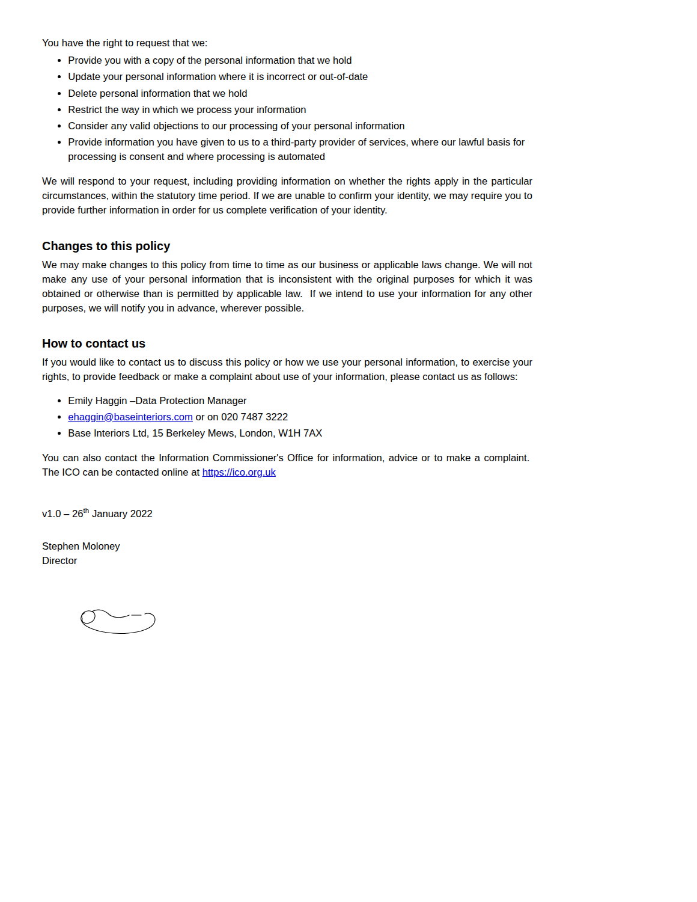You have the right to request that we:
Provide you with a copy of the personal information that we hold
Update your personal information where it is incorrect or out-of-date
Delete personal information that we hold
Restrict the way in which we process your information
Consider any valid objections to our processing of your personal information
Provide information you have given to us to a third-party provider of services, where our lawful basis for processing is consent and where processing is automated
We will respond to your request, including providing information on whether the rights apply in the particular circumstances, within the statutory time period. If we are unable to confirm your identity, we may require you to provide further information in order for us complete verification of your identity.
Changes to this policy
We may make changes to this policy from time to time as our business or applicable laws change. We will not make any use of your personal information that is inconsistent with the original purposes for which it was obtained or otherwise than is permitted by applicable law. If we intend to use your information for any other purposes, we will notify you in advance, wherever possible.
How to contact us
If you would like to contact us to discuss this policy or how we use your personal information, to exercise your rights, to provide feedback or make a complaint about use of your information, please contact us as follows:
Emily Haggin –Data Protection Manager
ehaggin@baseinteriors.com or on 020 7487 3222
Base Interiors Ltd, 15 Berkeley Mews, London, W1H 7AX
You can also contact the Information Commissioner's Office for information, advice or to make a complaint. The ICO can be contacted online at https://ico.org.uk
v1.0 – 26th January 2022
Stephen Moloney
Director